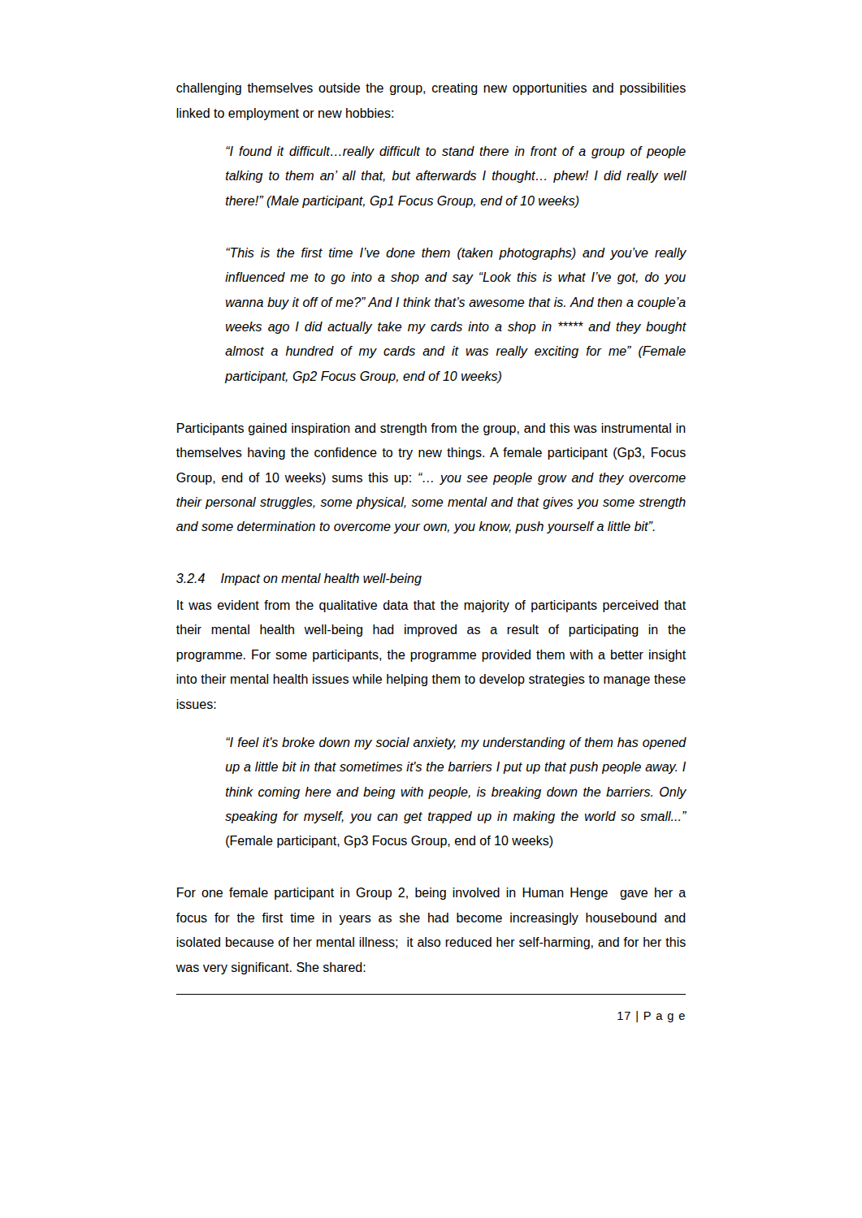challenging themselves outside the group, creating new opportunities and possibilities linked to employment or new hobbies:
“I found it difficult…really difficult to stand there in front of a group of people talking to them an’ all that, but afterwards I thought… phew! I did really well there!” (Male participant, Gp1 Focus Group, end of 10 weeks)
“This is the first time I’ve done them (taken photographs) and you’ve really influenced me to go into a shop and say “Look this is what I’ve got, do you wanna buy it off of me?” And I think that’s awesome that is. And then a couple’a weeks ago I did actually take my cards into a shop in ***** and they bought almost a hundred of my cards and it was really exciting for me” (Female participant, Gp2 Focus Group, end of 10 weeks)
Participants gained inspiration and strength from the group, and this was instrumental in themselves having the confidence to try new things. A female participant (Gp3, Focus Group, end of 10 weeks) sums this up: “… you see people grow and they overcome their personal struggles, some physical, some mental and that gives you some strength and some determination to overcome your own, you know, push yourself a little bit”.
3.2.4 Impact on mental health well-being
It was evident from the qualitative data that the majority of participants perceived that their mental health well-being had improved as a result of participating in the programme. For some participants, the programme provided them with a better insight into their mental health issues while helping them to develop strategies to manage these issues:
“I feel it's broke down my social anxiety, my understanding of them has opened up a little bit in that sometimes it's the barriers I put up that push people away. I think coming here and being with people, is breaking down the barriers. Only speaking for myself, you can get trapped up in making the world so small...” (Female participant, Gp3 Focus Group, end of 10 weeks)
For one female participant in Group 2, being involved in Human Henge gave her a focus for the first time in years as she had become increasingly housebound and isolated because of her mental illness; it also reduced her self-harming, and for her this was very significant. She shared:
17 | P a g e